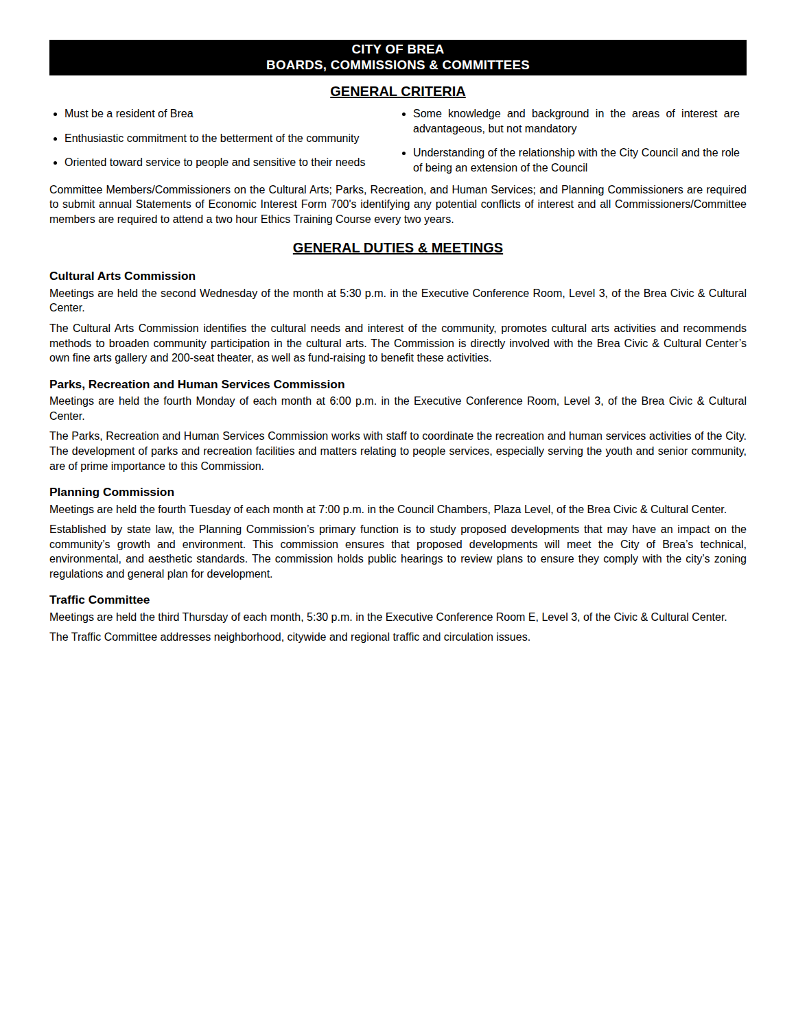CITY OF BREA
BOARDS, COMMISSIONS & COMMITTEES
GENERAL CRITERIA
| Must be a resident of Brea Enthusiastic commitment to the betterment of the community Oriented toward service to people and sensitive to their needs | Some knowledge and background in the areas of interest are advantageous, but not mandatory Understanding of the relationship with the City Council and the role of being an extension of the Council |
Committee Members/Commissioners on the Cultural Arts; Parks, Recreation, and Human Services; and Planning Commissioners are required to submit annual Statements of Economic Interest Form 700's identifying any potential conflicts of interest and all Commissioners/Committee members are required to attend a two hour Ethics Training Course every two years.
GENERAL DUTIES & MEETINGS
Cultural Arts Commission
Meetings are held the second Wednesday of the month at 5:30 p.m. in the Executive Conference Room, Level 3, of the Brea Civic & Cultural Center.
The Cultural Arts Commission identifies the cultural needs and interest of the community, promotes cultural arts activities and recommends methods to broaden community participation in the cultural arts. The Commission is directly involved with the Brea Civic & Cultural Center’s own fine arts gallery and 200-seat theater, as well as fund-raising to benefit these activities.
Parks, Recreation and Human Services Commission
Meetings are held the fourth Monday of each month at 6:00 p.m. in the Executive Conference Room, Level 3, of the Brea Civic & Cultural Center.
The Parks, Recreation and Human Services Commission works with staff to coordinate the recreation and human services activities of the City. The development of parks and recreation facilities and matters relating to people services, especially serving the youth and senior community, are of prime importance to this Commission.
Planning Commission
Meetings are held the fourth Tuesday of each month at 7:00 p.m. in the Council Chambers, Plaza Level, of the Brea Civic & Cultural Center.
Established by state law, the Planning Commission’s primary function is to study proposed developments that may have an impact on the community’s growth and environment. This commission ensures that proposed developments will meet the City of Brea’s technical, environmental, and aesthetic standards. The commission holds public hearings to review plans to ensure they comply with the city’s zoning regulations and general plan for development.
Traffic Committee
Meetings are held the third Thursday of each month, 5:30 p.m. in the Executive Conference Room E, Level 3, of the Civic & Cultural Center.
The Traffic Committee addresses neighborhood, citywide and regional traffic and circulation issues.